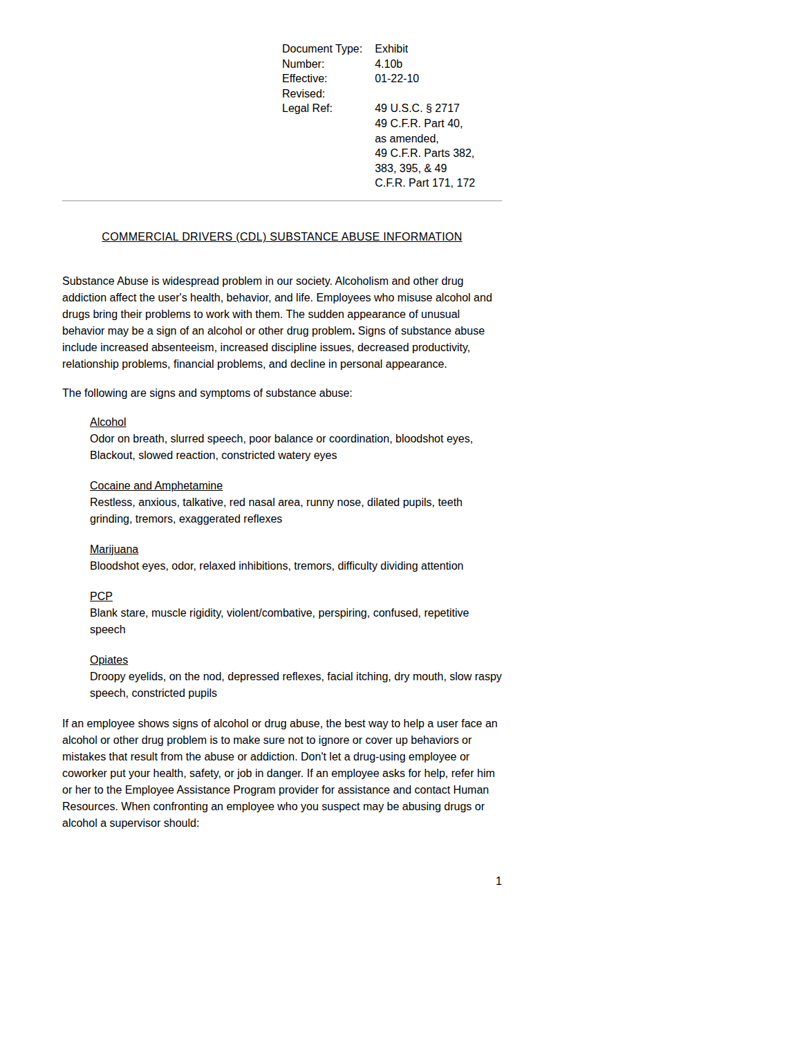| Document Type: | Exhibit |
| Number: | 4.10b |
| Effective: | 01-22-10 |
| Revised: | |
| Legal Ref: | 49 U.S.C. § 2717 49 C.F.R. Part 40, as amended, 49 C.F.R. Parts 382, 383, 395, & 49 C.F.R. Part 171, 172 |
COMMERCIAL DRIVERS (CDL) SUBSTANCE ABUSE INFORMATION
Substance Abuse is widespread problem in our society. Alcoholism and other drug addiction affect the user's health, behavior, and life. Employees who misuse alcohol and drugs bring their problems to work with them. The sudden appearance of unusual behavior may be a sign of an alcohol or other drug problem. Signs of substance abuse include increased absenteeism, increased discipline issues, decreased productivity, relationship problems, financial problems, and decline in personal appearance.
The following are signs and symptoms of substance abuse:
Alcohol
Odor on breath, slurred speech, poor balance or coordination, bloodshot eyes, Blackout, slowed reaction, constricted watery eyes
Cocaine and Amphetamine
Restless, anxious, talkative, red nasal area, runny nose, dilated pupils, teeth grinding, tremors, exaggerated reflexes
Marijuana
Bloodshot eyes, odor, relaxed inhibitions, tremors, difficulty dividing attention
PCP
Blank stare, muscle rigidity, violent/combative, perspiring, confused, repetitive speech
Opiates
Droopy eyelids, on the nod, depressed reflexes, facial itching, dry mouth, slow raspy speech, constricted pupils
If an employee shows signs of alcohol or drug abuse, the best way to help a user face an alcohol or other drug problem is to make sure not to ignore or cover up behaviors or mistakes that result from the abuse or addiction. Don't let a drug-using employee or coworker put your health, safety, or job in danger. If an employee asks for help, refer him or her to the Employee Assistance Program provider for assistance and contact Human Resources. When confronting an employee who you suspect may be abusing drugs or alcohol a supervisor should:
1